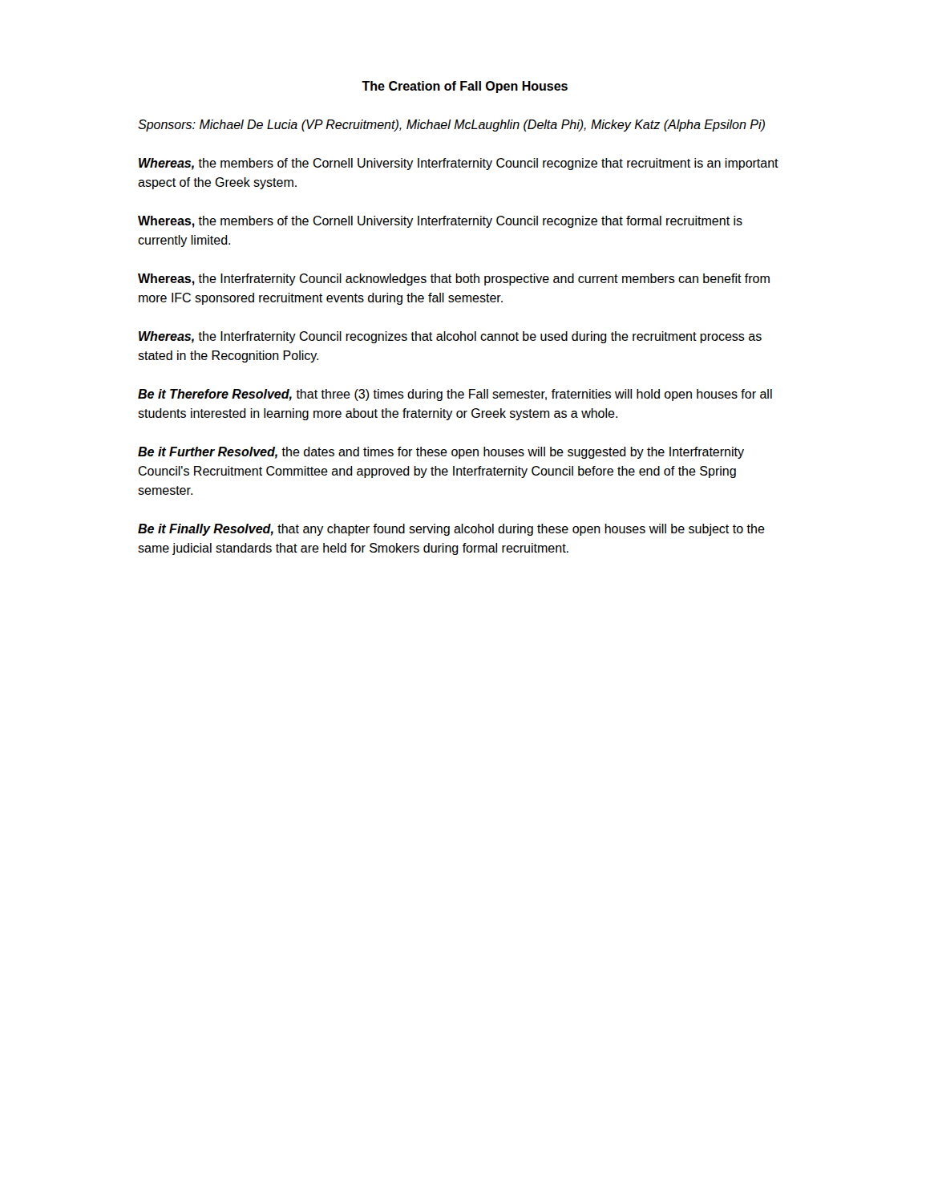The Creation of Fall Open Houses
Sponsors: Michael De Lucia (VP Recruitment), Michael McLaughlin (Delta Phi), Mickey Katz (Alpha Epsilon Pi)
Whereas, the members of the Cornell University Interfraternity Council recognize that recruitment is an important aspect of the Greek system.
Whereas, the members of the Cornell University Interfraternity Council recognize that formal recruitment is currently limited.
Whereas, the Interfraternity Council acknowledges that both prospective and current members can benefit from more IFC sponsored recruitment events during the fall semester.
Whereas, the Interfraternity Council recognizes that alcohol cannot be used during the recruitment process as stated in the Recognition Policy.
Be it Therefore Resolved, that three (3) times during the Fall semester, fraternities will hold open houses for all students interested in learning more about the fraternity or Greek system as a whole.
Be it Further Resolved, the dates and times for these open houses will be suggested by the Interfraternity Council's Recruitment Committee and approved by the Interfraternity Council before the end of the Spring semester.
Be it Finally Resolved, that any chapter found serving alcohol during these open houses will be subject to the same judicial standards that are held for Smokers during formal recruitment.